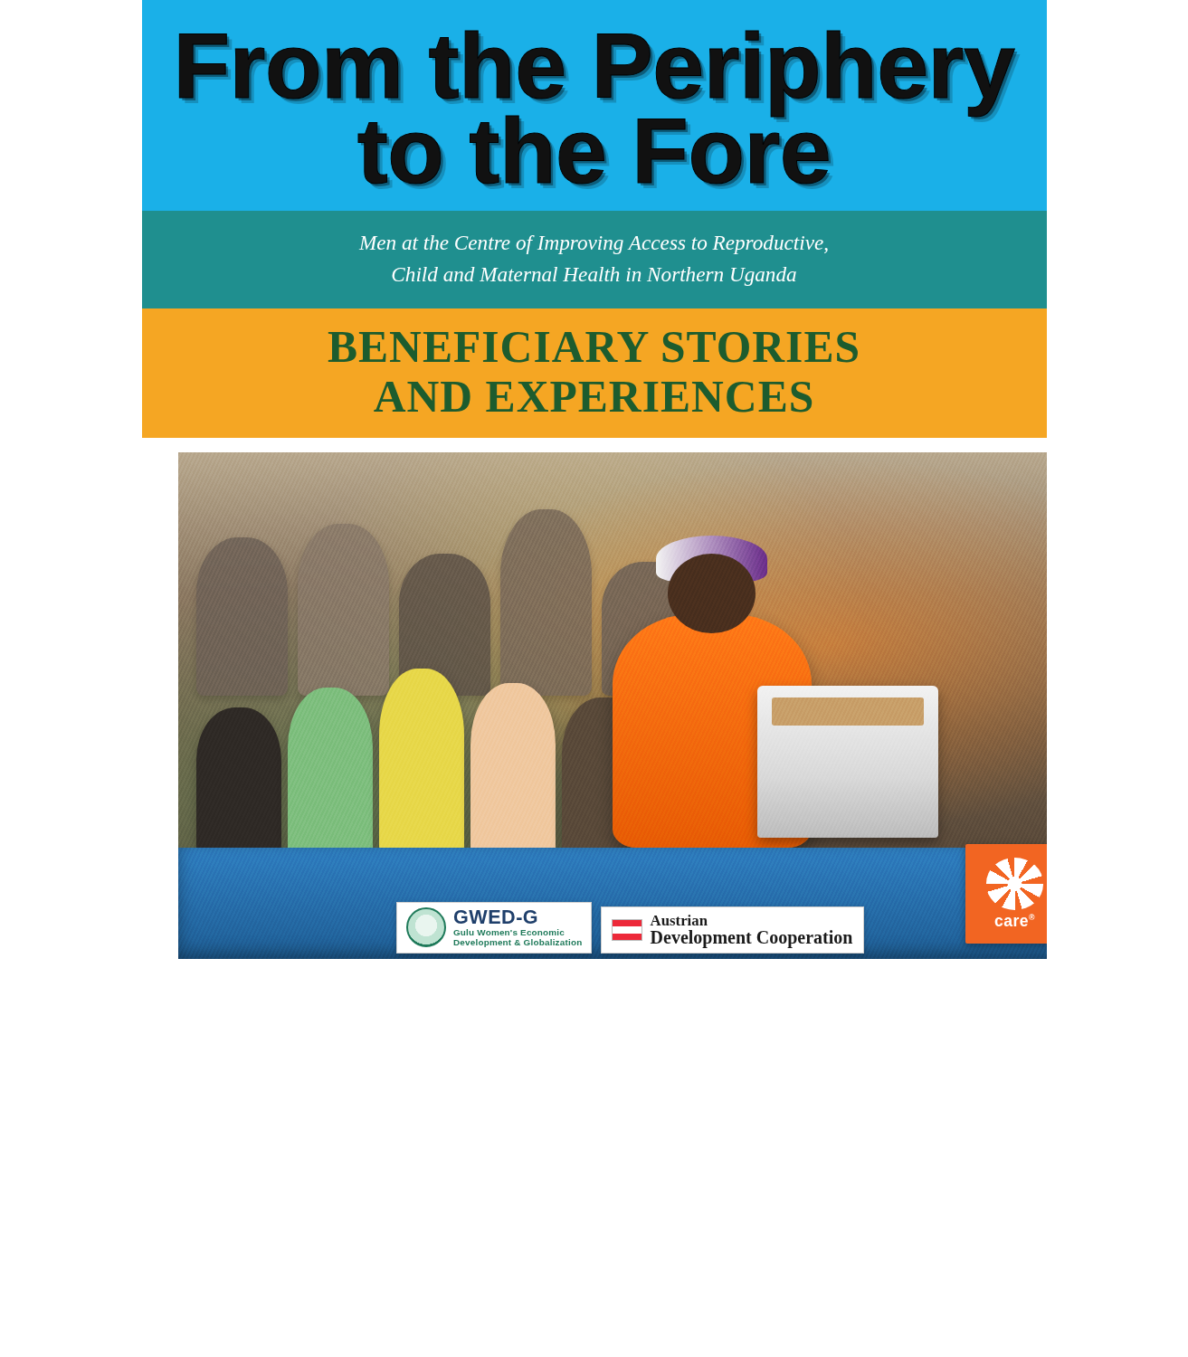From the Peripheryto the Fore
Men at the Centre of Improving Access to Reproductive,
Child and Maternal Health in Northern Uganda
Beneficiary Stories and Experiences
care®
GWED-G
Gulu Women's Economic
Development & Globalization
Austrian
Development Cooperation